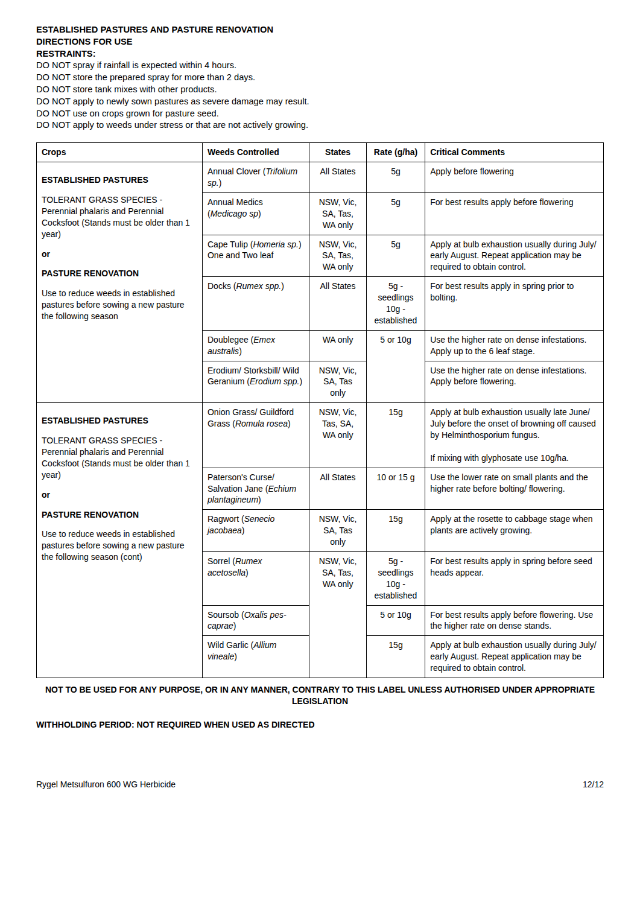ESTABLISHED PASTURES AND PASTURE RENOVATION
DIRECTIONS FOR USE
RESTRAINTS:
DO NOT spray if rainfall is expected within 4 hours.
DO NOT store the prepared spray for more than 2 days.
DO NOT store tank mixes with other products.
DO NOT apply to newly sown pastures as severe damage may result.
DO NOT use on crops grown for pasture seed.
DO NOT apply to weeds under stress or that are not actively growing.
| Crops | Weeds Controlled | States | Rate (g/ha) | Critical Comments |
| --- | --- | --- | --- | --- |
| ESTABLISHED PASTURES TOLERANT GRASS SPECIES - Perennial phalaris and Perennial Cocksfoot (Stands must be older than 1 year) or PASTURE RENOVATION Use to reduce weeds in established pastures before sowing a new pasture the following season | Annual Clover ( Trifolium sp. ) | All States | 5g | Apply before flowering |
| Annual Medics ( Medicago sp ) | NSW, Vic, SA, Tas, WA only | 5g | For best results apply before flowering |
| Cape Tulip ( Homeria sp. ) One and Two leaf | NSW, Vic, SA, Tas, WA only | 5g | Apply at bulb exhaustion usually during July/ early August. Repeat application may be required to obtain control. |
| Docks ( Rumex spp. ) | All States | 5g - seedlings 10g - established | For best results apply in spring prior to bolting. |
| Doublegee ( Emex australis ) | WA only | 5 or 10g | Use the higher rate on dense infestations. Apply up to the 6 leaf stage. |
| Erodium/ Storksbill/ Wild Geranium ( Erodium spp. ) | NSW, Vic, SA, Tas only | Use the higher rate on dense infestations. Apply before flowering. |
| ESTABLISHED PASTURES TOLERANT GRASS SPECIES - Perennial phalaris and Perennial Cocksfoot (Stands must be older than 1 year) or PASTURE RENOVATION Use to reduce weeds in established pastures before sowing a new pasture the following season (cont) | Onion Grass/ Guildford Grass ( Romula rosea ) | NSW, Vic, Tas, SA, WA only | 15g | Apply at bulb exhaustion usually late June/ July before the onset of browning off caused by Helminthosporium fungus. If mixing with glyphosate use 10g/ha. |
| Paterson's Curse/ Salvation Jane ( Echium plantagineum ) | All States | 10 or 15 g | Use the lower rate on small plants and the higher rate before bolting/ flowering. |
| Ragwort ( Senecio jacobaea ) | NSW, Vic, SA, Tas only | 15g | Apply at the rosette to cabbage stage when plants are actively growing. |
| Sorrel ( Rumex acetosella ) | NSW, Vic, SA, Tas, WA only | 5g - seedlings 10g - established | For best results apply in spring before seed heads appear. |
| Soursob ( Oxalis pes-caprae ) | 5 or 10g | For best results apply before flowering. Use the higher rate on dense stands. |
| Wild Garlic ( Allium vineale ) | 15g | Apply at bulb exhaustion usually during July/ early August. Repeat application may be required to obtain control. |
NOT TO BE USED FOR ANY PURPOSE, OR IN ANY MANNER, CONTRARY TO THIS LABEL UNLESS AUTHORISED UNDER APPROPRIATE LEGISLATION
WITHHOLDING PERIOD: NOT REQUIRED WHEN USED AS DIRECTED
Rygel Metsulfuron 600 WG Herbicide 12/12